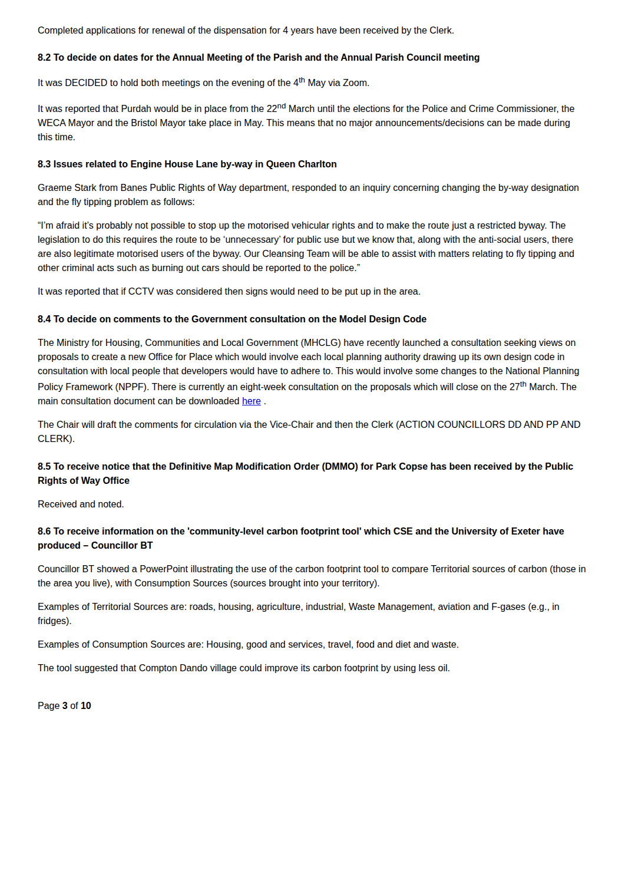Completed applications for renewal of the dispensation for 4 years have been received by the Clerk.
8.2 To decide on dates for the Annual Meeting of the Parish and the Annual Parish Council meeting
It was DECIDED to hold both meetings on the evening of the 4th May via Zoom.
It was reported that Purdah would be in place from the 22nd March until the elections for the Police and Crime Commissioner, the WECA Mayor and the Bristol Mayor take place in May. This means that no major announcements/decisions can be made during this time.
8.3 Issues related to Engine House Lane by-way in Queen Charlton
Graeme Stark from Banes Public Rights of Way department, responded to an inquiry concerning changing the by-way designation and the fly tipping problem as follows:
“I’m afraid it’s probably not possible to stop up the motorised vehicular rights and to make the route just a restricted byway. The legislation to do this requires the route to be ‘unnecessary’ for public use but we know that, along with the anti-social users, there are also legitimate motorised users of the byway. Our Cleansing Team will be able to assist with matters relating to fly tipping and other criminal acts such as burning out cars should be reported to the police.”
It was reported that if CCTV was considered then signs would need to be put up in the area.
8.4 To decide on comments to the Government consultation on the Model Design Code
The Ministry for Housing, Communities and Local Government (MHCLG) have recently launched a consultation seeking views on proposals to create a new Office for Place which would involve each local planning authority drawing up its own design code in consultation with local people that developers would have to adhere to. This would involve some changes to the National Planning Policy Framework (NPPF). There is currently an eight-week consultation on the proposals which will close on the 27th March. The main consultation document can be downloaded here .
The Chair will draft the comments for circulation via the Vice-Chair and then the Clerk (ACTION COUNCILLORS DD AND PP AND CLERK).
8.5 To receive notice that the Definitive Map Modification Order (DMMO) for Park Copse has been received by the Public Rights of Way Office
Received and noted.
8.6 To receive information on the 'community-level carbon footprint tool' which CSE and the University of Exeter have produced – Councillor BT
Councillor BT showed a PowerPoint illustrating the use of the carbon footprint tool to compare Territorial sources of carbon (those in the area you live), with Consumption Sources (sources brought into your territory).
Examples of Territorial Sources are: roads, housing, agriculture, industrial, Waste Management, aviation and F-gases (e.g., in fridges).
Examples of Consumption Sources are: Housing, good and services, travel, food and diet and waste.
The tool suggested that Compton Dando village could improve its carbon footprint by using less oil.
Page 3 of 10